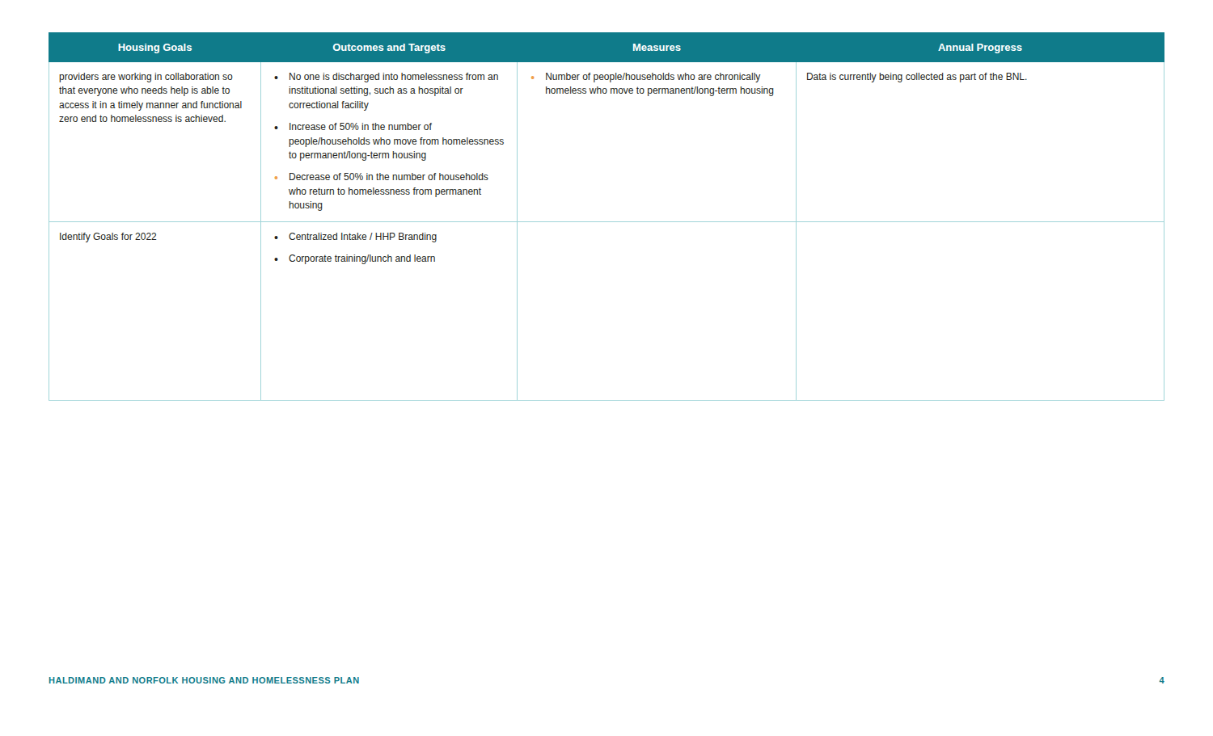| Housing Goals | Outcomes and Targets | Measures | Annual Progress |
| --- | --- | --- | --- |
| providers are working in collaboration so that everyone who needs help is able to access it in a timely manner and functional zero end to homelessness is achieved. | No one is discharged into homelessness from an institutional setting, such as a hospital or correctional facility Increase of 50% in the number of people/households who move from homelessness to permanent/long-term housing Decrease of 50% in the number of households who return to homelessness from permanent housing | Number of people/households who are chronically homeless who move to permanent/long-term housing | Data is currently being collected as part of the BNL. |
| Identify Goals for 2022 | Centralized Intake / HHP Branding Corporate training/lunch and learn | | |
HALDIMAND AND NORFOLK HOUSING AND HOMELESSNESS PLAN 4